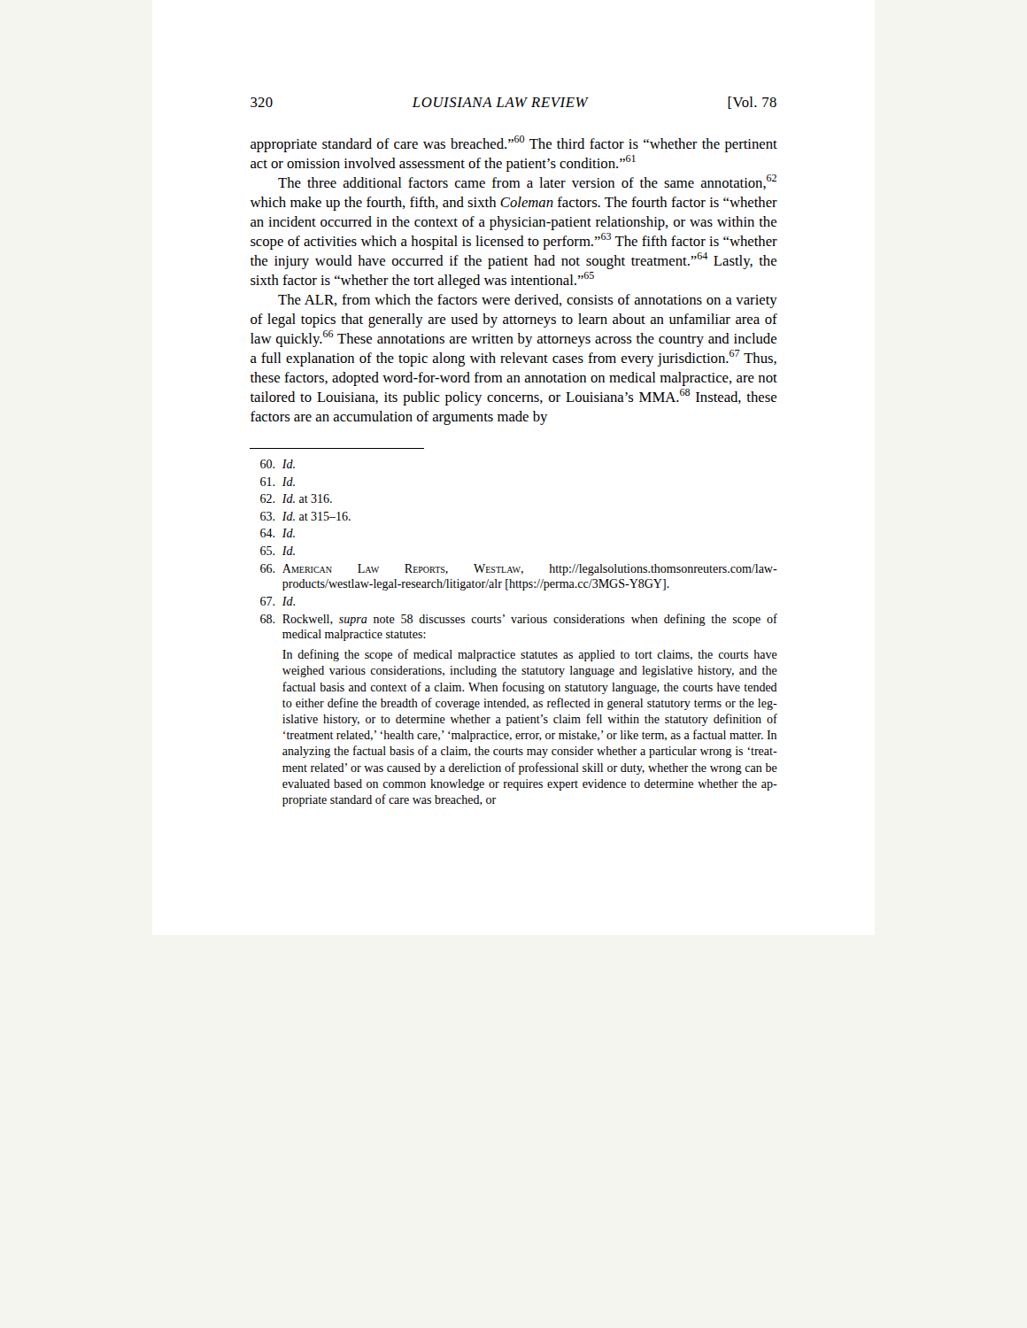320 LOUISIANA LAW REVIEW [Vol. 78
appropriate standard of care was breached.”60 The third factor is “whether the pertinent act or omission involved assessment of the patient’s condition.”61
The three additional factors came from a later version of the same annotation,62 which make up the fourth, fifth, and sixth Coleman factors. The fourth factor is “whether an incident occurred in the context of a physician-patient relationship, or was within the scope of activities which a hospital is licensed to perform.”63 The fifth factor is “whether the injury would have occurred if the patient had not sought treatment.”64 Lastly, the sixth factor is “whether the tort alleged was intentional.”65
The ALR, from which the factors were derived, consists of annotations on a variety of legal topics that generally are used by attorneys to learn about an unfamiliar area of law quickly.66 These annotations are written by attorneys across the country and include a full explanation of the topic along with relevant cases from every jurisdiction.67 Thus, these factors, adopted word-for-word from an annotation on medical malpractice, are not tailored to Louisiana, its public policy concerns, or Louisiana’s MMA.68 Instead, these factors are an accumulation of arguments made by
60. Id.
61. Id.
62. Id. at 316.
63. Id. at 315–16.
64. Id.
65. Id.
66. American Law Reports, Westlaw, http://legalsolutions.thomsonreuters.com/law-products/westlaw-legal-research/litigator/alr [https://perma.cc/3MGS-Y8GY].
67. Id.
68. Rockwell, supra note 58 discusses courts’ various considerations when defining the scope of medical malpractice statutes:
In defining the scope of medical malpractice statutes as applied to tort claims, the courts have weighed various considerations, including the statutory language and legislative history, and the factual basis and context of a claim. When focusing on statutory language, the courts have tended to either define the breadth of coverage intended, as reflected in general statutory terms or the legislative history, or to determine whether a patient’s claim fell within the statutory definition of ‘treatment related,’ ‘health care,’ ‘malpractice, error, or mistake,’ or like term, as a factual matter. In analyzing the factual basis of a claim, the courts may consider whether a particular wrong is ‘treatment related’ or was caused by a dereliction of professional skill or duty, whether the wrong can be evaluated based on common knowledge or requires expert evidence to determine whether the appropriate standard of care was breached, or